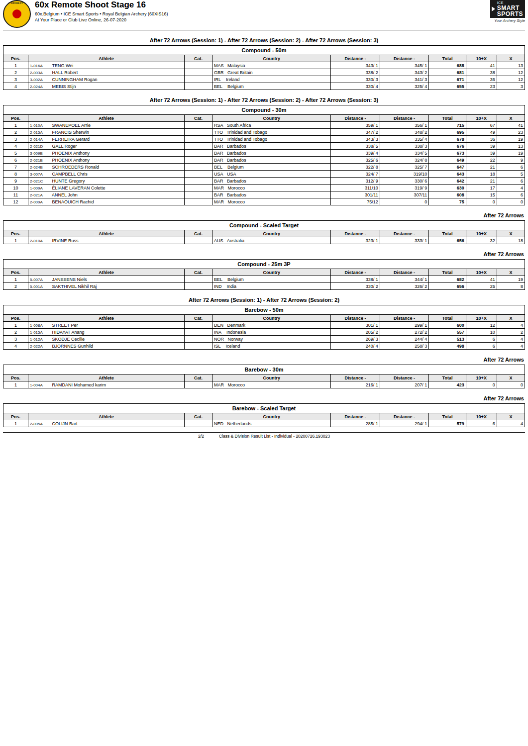60x Remote Shoot Stage 16
60x.Belgium • ICE Smart Sports • Royal Belgian Archery (60XIS16)
At Your Place or Club Live Online, 26-07-2020
ICE SMART SPORTS
Your Archery Style
After 72 Arrows (Session: 1) - After 72 Arrows (Session: 2) - After 72 Arrows (Session: 3)
Compound - 50m
| Pos. | Athlete | Cat. | Country | Distance - | Distance - | Total | 10+X | X |
| --- | --- | --- | --- | --- | --- | --- | --- | --- |
| 1 | 1-016A TENG Wei | | MAS Malaysia | 343/ 1 | 345/ 1 | 688 | 41 | 13 |
| 2 | 2-003A HALL Robert | | GBR Great Britain | 338/ 2 | 343/ 2 | 681 | 38 | 12 |
| 3 | 3-002A CUNNINGHAM Rogan | | IRL Ireland | 330/ 3 | 341/ 3 | 671 | 36 | 12 |
| 4 | 2-024A MEBIS Stijn | | BEL Belgium | 330/ 4 | 325/ 4 | 655 | 23 | 3 |
After 72 Arrows (Session: 1) - After 72 Arrows (Session: 2) - After 72 Arrows (Session: 3)
Compound - 30m
| Pos. | Athlete | Cat. | Country | Distance - | Distance - | Total | 10+X | X |
| --- | --- | --- | --- | --- | --- | --- | --- | --- |
| 1 | 1-010A SWANEPOEL Arrie | | RSA South Africa | 359/ 1 | 356/ 1 | 715 | 67 | 41 |
| 2 | 2-015A FRANCIS Sherwin | | TTO Trinidad and Tobago | 347/ 2 | 348/ 2 | 695 | 49 | 23 |
| 3 | 2-014A FERREIRA Gerard | | TTO Trinidad and Tobago | 343/ 3 | 335/ 4 | 678 | 36 | 19 |
| 4 | 2-021D GALL Roger | | BAR Barbados | 338/ 5 | 338/ 3 | 676 | 39 | 13 |
| 5 | 3-009B PHOENIX Anthony | | BAR Barbados | 339/ 4 | 334/ 5 | 673 | 39 | 19 |
| 6 | 2-021B PHOENIX Anthony | | BAR Barbados | 325/ 6 | 324/ 8 | 649 | 22 | 9 |
| 7 | 2-024B SCHROEDERS Ronald | | BEL Belgium | 322/ 8 | 325/ 7 | 647 | 21 | 6 |
| 8 | 3-007A CAMPBELL Chris | | USA USA | 324/ 7 | 319/10 | 643 | 18 | 5 |
| 9 | 2-021C HUNTE Gregory | | BAR Barbados | 312/ 9 | 330/ 6 | 642 | 21 | 6 |
| 10 | 1-009A ÉLIANE LAVERAN Colette | | MAR Morocco | 311/10 | 319/ 9 | 630 | 17 | 4 |
| 11 | 2-021A ANNEL John | | BAR Barbados | 301/11 | 307/11 | 608 | 15 | 6 |
| 12 | 2-009A BENAOUICH Rachid | | MAR Morocco | 75/12 | 0 | 75 | 0 | 0 |
After 72 Arrows
Compound - Scaled Target
| Pos. | Athlete | Cat. | Country | Distance - | Distance - | Total | 10+X | X |
| --- | --- | --- | --- | --- | --- | --- | --- | --- |
| 1 | 2-010A IRVINE Russ | | AUS Australia | 323/ 1 | 333/ 1 | 656 | 32 | 18 |
After 72 Arrows
Compound - 25m 3P
| Pos. | Athlete | Cat. | Country | Distance - | Distance - | Total | 10+X | X |
| --- | --- | --- | --- | --- | --- | --- | --- | --- |
| 1 | 5-007A JANSSENS Niels | | BEL Belgium | 338/ 1 | 344/ 1 | 682 | 41 | 19 |
| 2 | 5-001A SAKTHIVEL Nikhil Raj | | IND India | 330/ 2 | 326/ 2 | 656 | 25 | 8 |
After 72 Arrows (Session: 1) - After 72 Arrows (Session: 2)
Barebow - 50m
| Pos. | Athlete | Cat. | Country | Distance - | Distance - | Total | 10+X | X |
| --- | --- | --- | --- | --- | --- | --- | --- | --- |
| 1 | 1-008A STREET Per | | DEN Denmark | 301/ 1 | 299/ 1 | 600 | 12 | 4 |
| 2 | 1-015A HIDAYAT Anang | | INA Indonesia | 285/ 2 | 272/ 2 | 557 | 10 | 2 |
| 3 | 1-012A SKODJE Cecilie | | NOR Norway | 269/ 3 | 244/ 4 | 513 | 6 | 4 |
| 4 | 2-022A BJORNNES Gunhild | | ISL Iceland | 240/ 4 | 258/ 3 | 498 | 6 | 4 |
After 72 Arrows
Barebow - 30m
| Pos. | Athlete | Cat. | Country | Distance - | Distance - | Total | 10+X | X |
| --- | --- | --- | --- | --- | --- | --- | --- | --- |
| 1 | 1-004A RAMDANI Mohamed karim | | MAR Morocco | 216/ 1 | 207/ 1 | 423 | 0 | 0 |
After 72 Arrows
Barebow - Scaled Target
| Pos. | Athlete | Cat. | Country | Distance - | Distance - | Total | 10+X | X |
| --- | --- | --- | --- | --- | --- | --- | --- | --- |
| 1 | 2-005A COLIJN Bart | | NED Netherlands | 285/ 1 | 294/ 1 | 579 | 6 | 4 |
2/2
Class & Division Result List - Individual - 20200726.193023